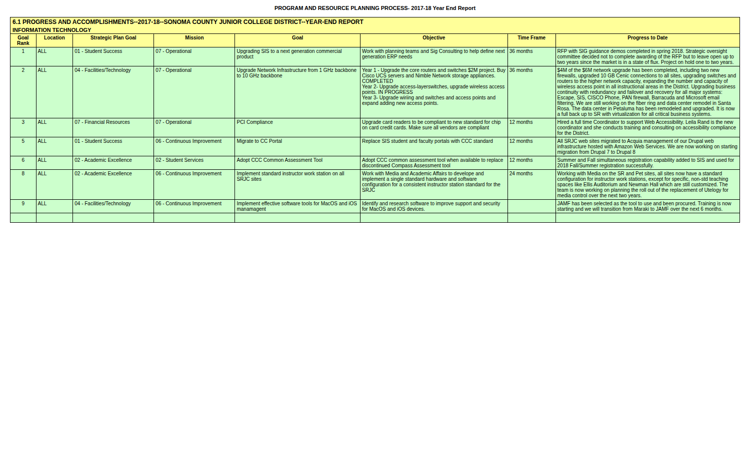PROGRAM AND RESOURCE PLANNING PROCESS- 2017-18 Year End Report
6.1 PROGRESS AND ACCOMPLISHMENTS--2017-18--SONOMA COUNTY JUNIOR COLLEGE DISTRICT--YEAR-END REPORT
INFORMATION TECHNOLOGY
| Goal Rank | Location | Strategic Plan Goal | Mission | Goal | Objective | Time Frame | Progress to Date |
| --- | --- | --- | --- | --- | --- | --- | --- |
| 1 | ALL | 01 - Student Success | 07 - Operational | Upgrading SIS to a next generation commercial product | Work with planning teams and Sig Consulting to help define next generation ERP needs | 36 months | RFP with SIG guidance demos completed in spring 2018. Strategic oversight committee decided not to complete awarding of the RFP but to leave open up to two years since the market is in a state of flux. Project on hold one to two years. |
| 2 | ALL | 04 - Facilities/Technology | 07 - Operational | Upgrade Network Infrastructure from 1 GHz backbone to 10 GHz backbone | Year 1 - Upgrade the core routers and switches $2M project. Buy Cisco UCS servers and Nimble Network storage appliances. COMPLETED Year 2- Upgrade access-layerswitches, upgrade wireless access points. IN PROGRESS Year 3- Upgrade wiriing and switches and access points and expand adding new access points. | 36 months | $4M of the $6M network upgrade has been completed, including two new firewalls, upgraded 10 GB Cenic connections to all sites, upgrading switches and routers to the higher network capacity, expanding the number and capacity of wireless access point in all instructional areas in the District. Upgrading business continuity with redundancy and failover and recovery for all major systems: Escape, SIS, CISCO Phone, PAN firewall, Barracuda and Microsoft email filtering. We are still working on the fiber ring and data center remodel in Santa Rosa. The data center in Petaluma has been remodeled and upgraded. It is now a full back up to SR with virtualization for all critical business systems. |
| 3 | ALL | 07 - Financial Resources | 07 - Operational | PCI Compliance | Upgrade card readers to be compliant to new standard for chip on card credit cards. Make sure all vendors are compliant | 12 months | Hired a full time Coordinator to support Web Accessibility. Leila Rand is the new coordinator and she conducts training and consulting on accessibility compliance for the District. |
| 5 | ALL | 01 - Student Success | 06 - Continuous Improvement | Migrate to CC Portal | Replace SIS student and faculty portals with CCC standard | 12 months | All SRJC web sites migrated to Acquia management of our Drupal web infrastructure hosted with Amazon Web Services. We are now working on starting migration from Drupal 7 to Drupal 8 |
| 6 | ALL | 02 - Academic Excellence | 02 - Student Services | Adopt CCC Common Assessment Tool | Adopt CCC common assessment tool when available to replace discontinued Compass Assessment tool | 12 months | Summer and Fall simultaneous registration capability added to SIS and used for 2018 Fall/Summer registration successfully. |
| 8 | ALL | 02 - Academic Excellence | 06 - Continuous Improvement | Implement standard instructor work station on all SRJC sites | Work with Media and Academic Affairs to develope and implement a single standard hardware and software configuration for a consistent instructor station standard for the SRJC | 24 months | Working with Media on the SR and Pet sites, all sites now have a standard configuration for instructor work stations, except for specific, non-std teaching spaces like Ellis Auditorium and Newman Hall which are still customized. The team is now working on planning the roll out of the replacement of Utelogy for media control over the next two years. |
| 9 | ALL | 04 - Facilities/Technology | 06 - Continuous Improvement | Implement effective software tools for MacOS and iOS manamagent | Identify and research software to improve support and security for MacOS and iOS devices. | | JAMF has been selected as the tool to use and been procured. Training is now starting and we will transition from Maraki to JAMF over the next 6 months. |